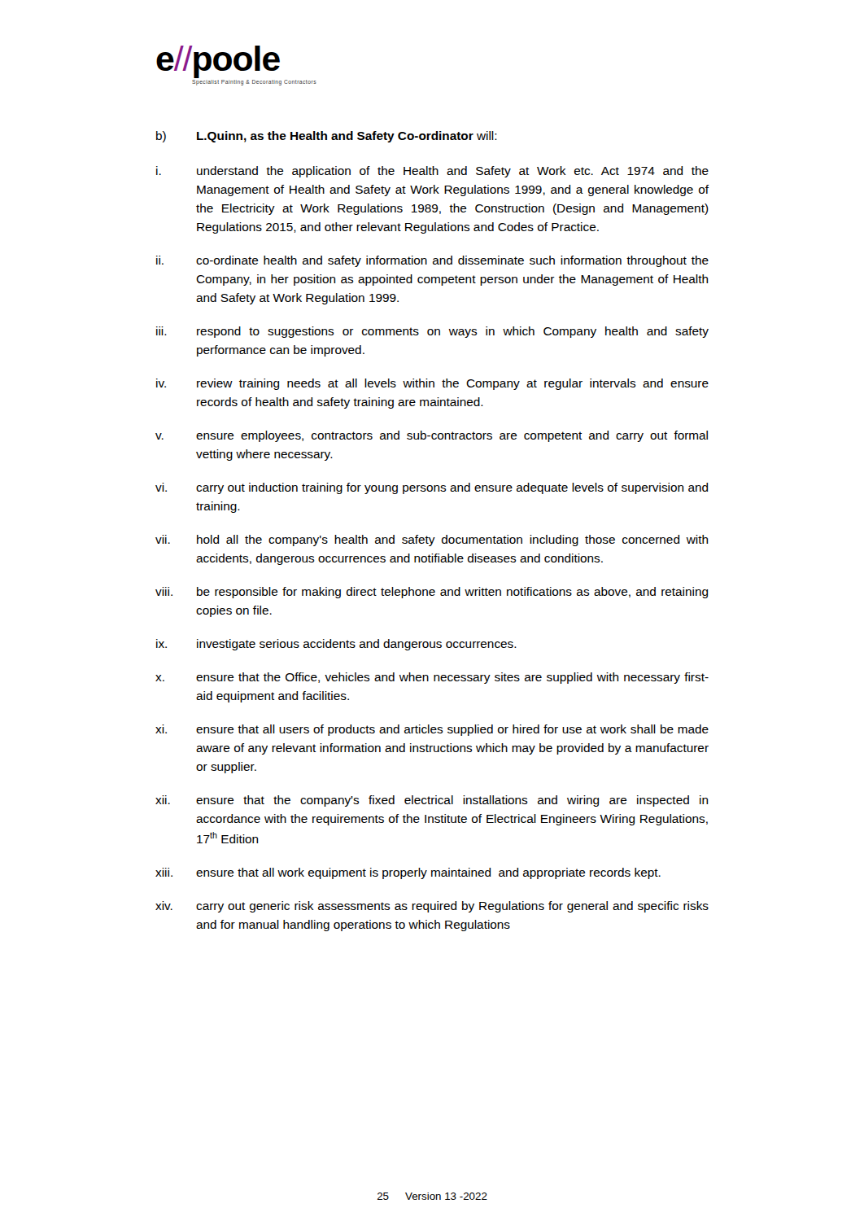e//poole
Specialist Painting & Decorating Contractors
b) L.Quinn, as the Health and Safety Co-ordinator will:
i. understand the application of the Health and Safety at Work etc. Act 1974 and the Management of Health and Safety at Work Regulations 1999, and a general knowledge of the Electricity at Work Regulations 1989, the Construction (Design and Management) Regulations 2015, and other relevant Regulations and Codes of Practice.
ii. co-ordinate health and safety information and disseminate such information throughout the Company, in her position as appointed competent person under the Management of Health and Safety at Work Regulation 1999.
iii. respond to suggestions or comments on ways in which Company health and safety performance can be improved.
iv. review training needs at all levels within the Company at regular intervals and ensure records of health and safety training are maintained.
v. ensure employees, contractors and sub-contractors are competent and carry out formal vetting where necessary.
vi. carry out induction training for young persons and ensure adequate levels of supervision and training.
vii. hold all the company's health and safety documentation including those concerned with accidents, dangerous occurrences and notifiable diseases and conditions.
viii. be responsible for making direct telephone and written notifications as above, and retaining copies on file.
ix. investigate serious accidents and dangerous occurrences.
x. ensure that the Office, vehicles and when necessary sites are supplied with necessary first-aid equipment and facilities.
xi. ensure that all users of products and articles supplied or hired for use at work shall be made aware of any relevant information and instructions which may be provided by a manufacturer or supplier.
xii. ensure that the company's fixed electrical installations and wiring are inspected in accordance with the requirements of the Institute of Electrical Engineers Wiring Regulations, 17th Edition
xiii. ensure that all work equipment is properly maintained and appropriate records kept.
xiv. carry out generic risk assessments as required by Regulations for general and specific risks and for manual handling operations to which Regulations
25 Version 13 -2022